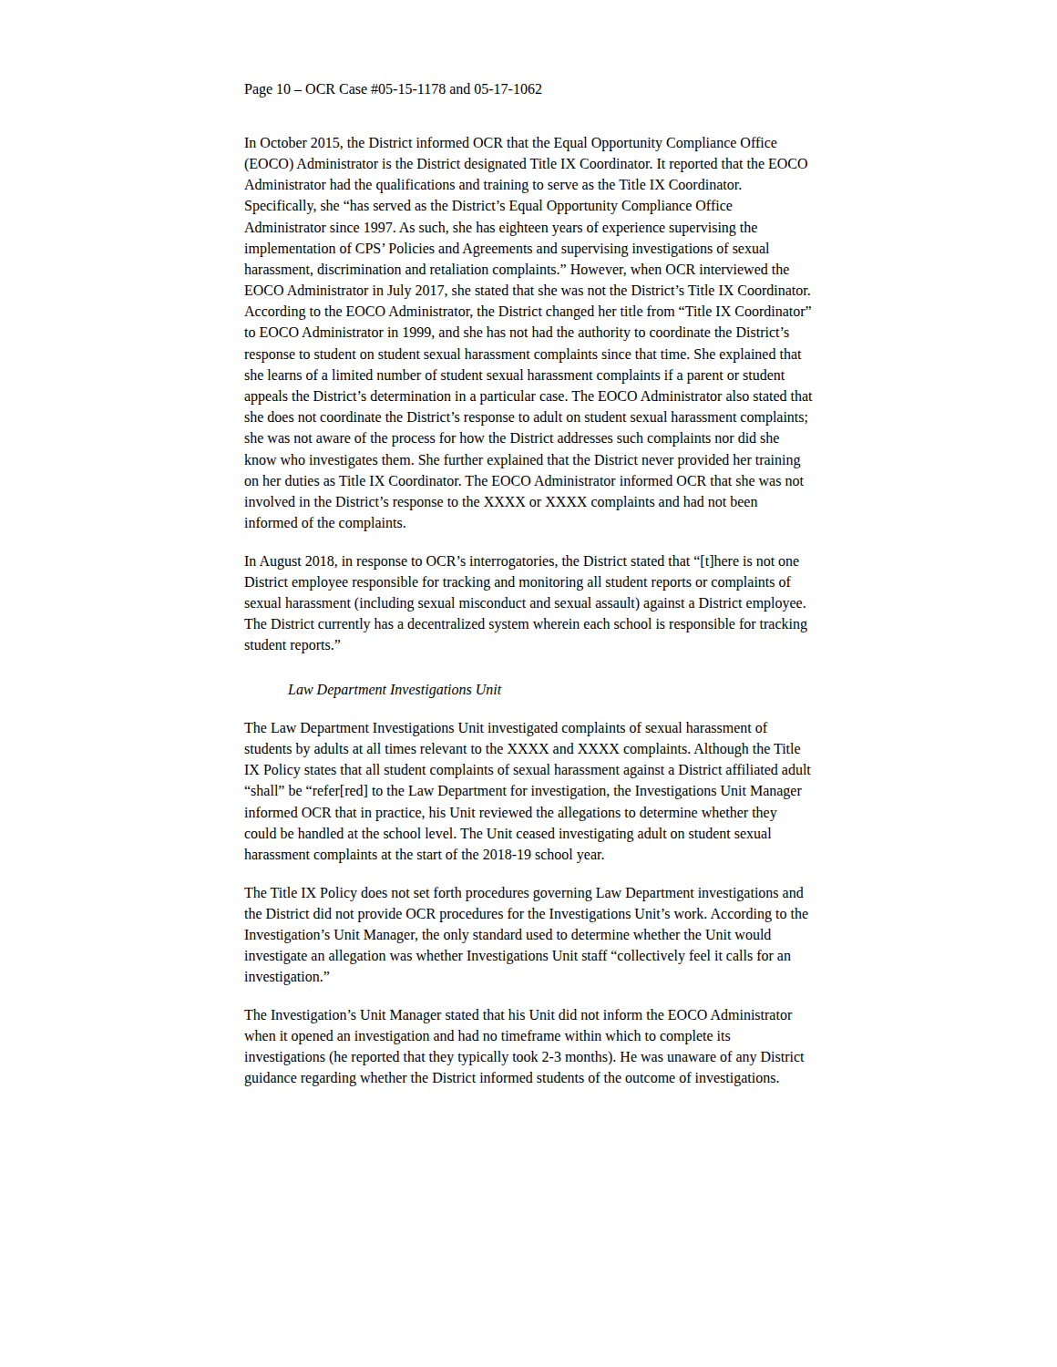Page 10 – OCR Case #05-15-1178 and 05-17-1062
In October 2015, the District informed OCR that the Equal Opportunity Compliance Office (EOCO) Administrator is the District designated Title IX Coordinator. It reported that the EOCO Administrator had the qualifications and training to serve as the Title IX Coordinator. Specifically, she “has served as the District’s Equal Opportunity Compliance Office Administrator since 1997. As such, she has eighteen years of experience supervising the implementation of CPS’ Policies and Agreements and supervising investigations of sexual harassment, discrimination and retaliation complaints.” However, when OCR interviewed the EOCO Administrator in July 2017, she stated that she was not the District’s Title IX Coordinator. According to the EOCO Administrator, the District changed her title from “Title IX Coordinator” to EOCO Administrator in 1999, and she has not had the authority to coordinate the District’s response to student on student sexual harassment complaints since that time. She explained that she learns of a limited number of student sexual harassment complaints if a parent or student appeals the District’s determination in a particular case. The EOCO Administrator also stated that she does not coordinate the District’s response to adult on student sexual harassment complaints; she was not aware of the process for how the District addresses such complaints nor did she know who investigates them. She further explained that the District never provided her training on her duties as Title IX Coordinator. The EOCO Administrator informed OCR that she was not involved in the District’s response to the XXXX or XXXX complaints and had not been informed of the complaints.
In August 2018, in response to OCR’s interrogatories, the District stated that “[t]here is not one District employee responsible for tracking and monitoring all student reports or complaints of sexual harassment (including sexual misconduct and sexual assault) against a District employee. The District currently has a decentralized system wherein each school is responsible for tracking student reports.”
Law Department Investigations Unit
The Law Department Investigations Unit investigated complaints of sexual harassment of students by adults at all times relevant to the XXXX and XXXX complaints. Although the Title IX Policy states that all student complaints of sexual harassment against a District affiliated adult “shall” be “refer[red] to the Law Department for investigation, the Investigations Unit Manager informed OCR that in practice, his Unit reviewed the allegations to determine whether they could be handled at the school level. The Unit ceased investigating adult on student sexual harassment complaints at the start of the 2018-19 school year.
The Title IX Policy does not set forth procedures governing Law Department investigations and the District did not provide OCR procedures for the Investigations Unit’s work. According to the Investigation’s Unit Manager, the only standard used to determine whether the Unit would investigate an allegation was whether Investigations Unit staff “collectively feel it calls for an investigation.”
The Investigation’s Unit Manager stated that his Unit did not inform the EOCO Administrator when it opened an investigation and had no timeframe within which to complete its investigations (he reported that they typically took 2-3 months). He was unaware of any District guidance regarding whether the District informed students of the outcome of investigations.